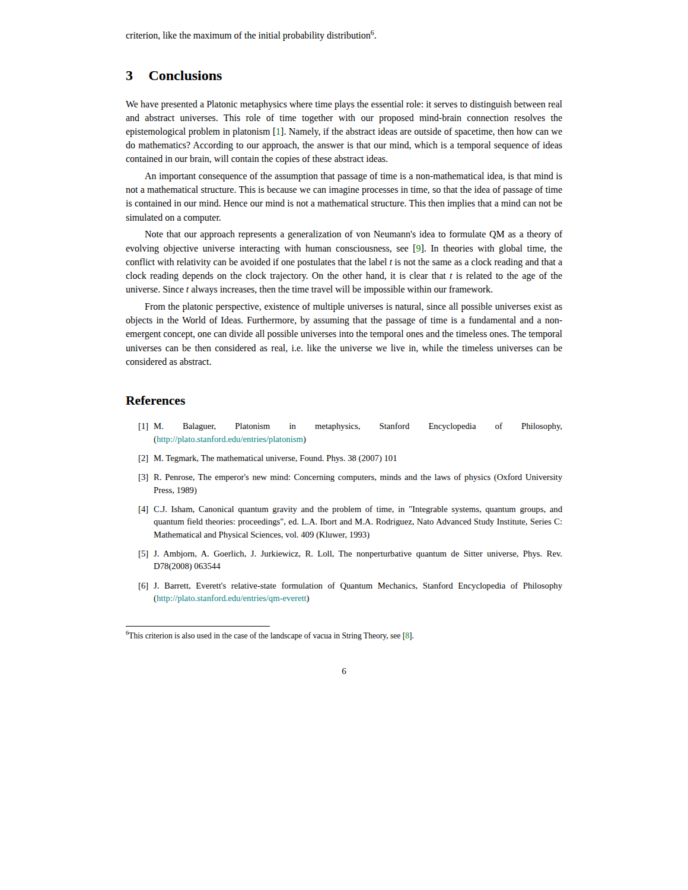criterion, like the maximum of the initial probability distribution6.
3 Conclusions
We have presented a Platonic metaphysics where time plays the essential role: it serves to distinguish between real and abstract universes. This role of time together with our proposed mind-brain connection resolves the epistemological problem in platonism [1]. Namely, if the abstract ideas are outside of spacetime, then how can we do mathematics? According to our approach, the answer is that our mind, which is a temporal sequence of ideas contained in our brain, will contain the copies of these abstract ideas.
An important consequence of the assumption that passage of time is a non-mathematical idea, is that mind is not a mathematical structure. This is because we can imagine processes in time, so that the idea of passage of time is contained in our mind. Hence our mind is not a mathematical structure. This then implies that a mind can not be simulated on a computer.
Note that our approach represents a generalization of von Neumann's idea to formulate QM as a theory of evolving objective universe interacting with human consciousness, see [9]. In theories with global time, the conflict with relativity can be avoided if one postulates that the label t is not the same as a clock reading and that a clock reading depends on the clock trajectory. On the other hand, it is clear that t is related to the age of the universe. Since t always increases, then the time travel will be impossible within our framework.
From the platonic perspective, existence of multiple universes is natural, since all possible universes exist as objects in the World of Ideas. Furthermore, by assuming that the passage of time is a fundamental and a non-emergent concept, one can divide all possible universes into the temporal ones and the timeless ones. The temporal universes can be then considered as real, i.e. like the universe we live in, while the timeless universes can be considered as abstract.
References
[1] M. Balaguer, Platonism in metaphysics, Stanford Encyclopedia of Philosophy, (http://plato.stanford.edu/entries/platonism)
[2] M. Tegmark, The mathematical universe, Found. Phys. 38 (2007) 101
[3] R. Penrose, The emperor's new mind: Concerning computers, minds and the laws of physics (Oxford University Press, 1989)
[4] C.J. Isham, Canonical quantum gravity and the problem of time, in "Integrable systems, quantum groups, and quantum field theories: proceedings", ed. L.A. Ibort and M.A. Rodriguez, Nato Advanced Study Institute, Series C: Mathematical and Physical Sciences, vol. 409 (Kluwer, 1993)
[5] J. Ambjorn, A. Goerlich, J. Jurkiewicz, R. Loll, The nonperturbative quantum de Sitter universe, Phys. Rev. D78(2008) 063544
[6] J. Barrett, Everett's relative-state formulation of Quantum Mechanics, Stanford Encyclopedia of Philosophy (http://plato.stanford.edu/entries/qm-everett)
6This criterion is also used in the case of the landscape of vacua in String Theory, see [8].
6